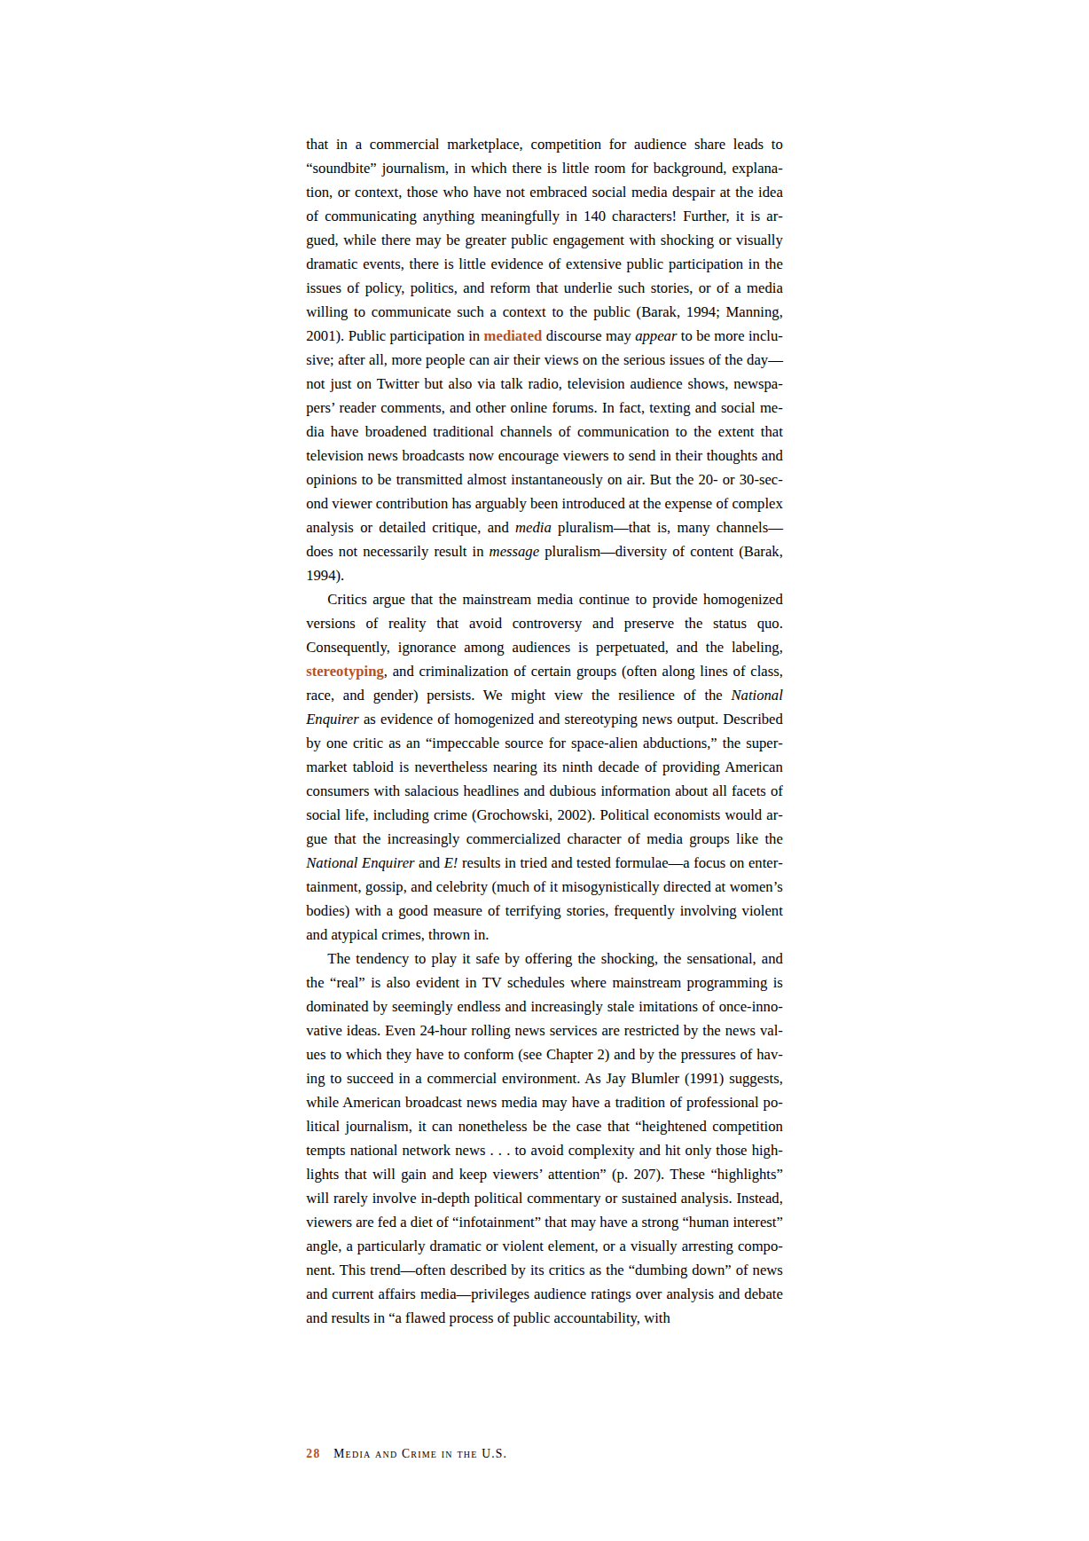that in a commercial marketplace, competition for audience share leads to “soundbite” journalism, in which there is little room for background, explanation, or context, those who have not embraced social media despair at the idea of communicating anything meaningfully in 140 characters! Further, it is argued, while there may be greater public engagement with shocking or visually dramatic events, there is little evidence of extensive public participation in the issues of policy, politics, and reform that underlie such stories, or of a media willing to communicate such a context to the public (Barak, 1994; Manning, 2001). Public participation in mediated discourse may appear to be more inclusive; after all, more people can air their views on the serious issues of the day—not just on Twitter but also via talk radio, television audience shows, newspapers’ reader comments, and other online forums. In fact, texting and social media have broadened traditional channels of communication to the extent that television news broadcasts now encourage viewers to send in their thoughts and opinions to be transmitted almost instantaneously on air. But the 20- or 30-second viewer contribution has arguably been introduced at the expense of complex analysis or detailed critique, and media pluralism—that is, many channels—does not necessarily result in message pluralism—diversity of content (Barak, 1994).
Critics argue that the mainstream media continue to provide homogenized versions of reality that avoid controversy and preserve the status quo. Consequently, ignorance among audiences is perpetuated, and the labeling, stereotyping, and criminalization of certain groups (often along lines of class, race, and gender) persists. We might view the resilience of the National Enquirer as evidence of homogenized and stereotyping news output. Described by one critic as an “impeccable source for space-alien abductions,” the supermarket tabloid is nevertheless nearing its ninth decade of providing American consumers with salacious headlines and dubious information about all facets of social life, including crime (Grochowski, 2002). Political economists would argue that the increasingly commercialized character of media groups like the National Enquirer and E! results in tried and tested formulae—a focus on entertainment, gossip, and celebrity (much of it misogynistically directed at women’s bodies) with a good measure of terrifying stories, frequently involving violent and atypical crimes, thrown in.
The tendency to play it safe by offering the shocking, the sensational, and the “real” is also evident in TV schedules where mainstream programming is dominated by seemingly endless and increasingly stale imitations of once-innovative ideas. Even 24-hour rolling news services are restricted by the news values to which they have to conform (see Chapter 2) and by the pressures of having to succeed in a commercial environment. As Jay Blumler (1991) suggests, while American broadcast news media may have a tradition of professional political journalism, it can nonetheless be the case that “heightened competition tempts national network news . . . to avoid complexity and hit only those highlights that will gain and keep viewers’ attention” (p. 207). These “highlights” will rarely involve in-depth political commentary or sustained analysis. Instead, viewers are fed a diet of “infotainment” that may have a strong “human interest” angle, a particularly dramatic or violent element, or a visually arresting component. This trend—often described by its critics as the “dumbing down” of news and current affairs media—privileges audience ratings over analysis and debate and results in “a flawed process of public accountability, with
28 Media and Crime in the U.S.